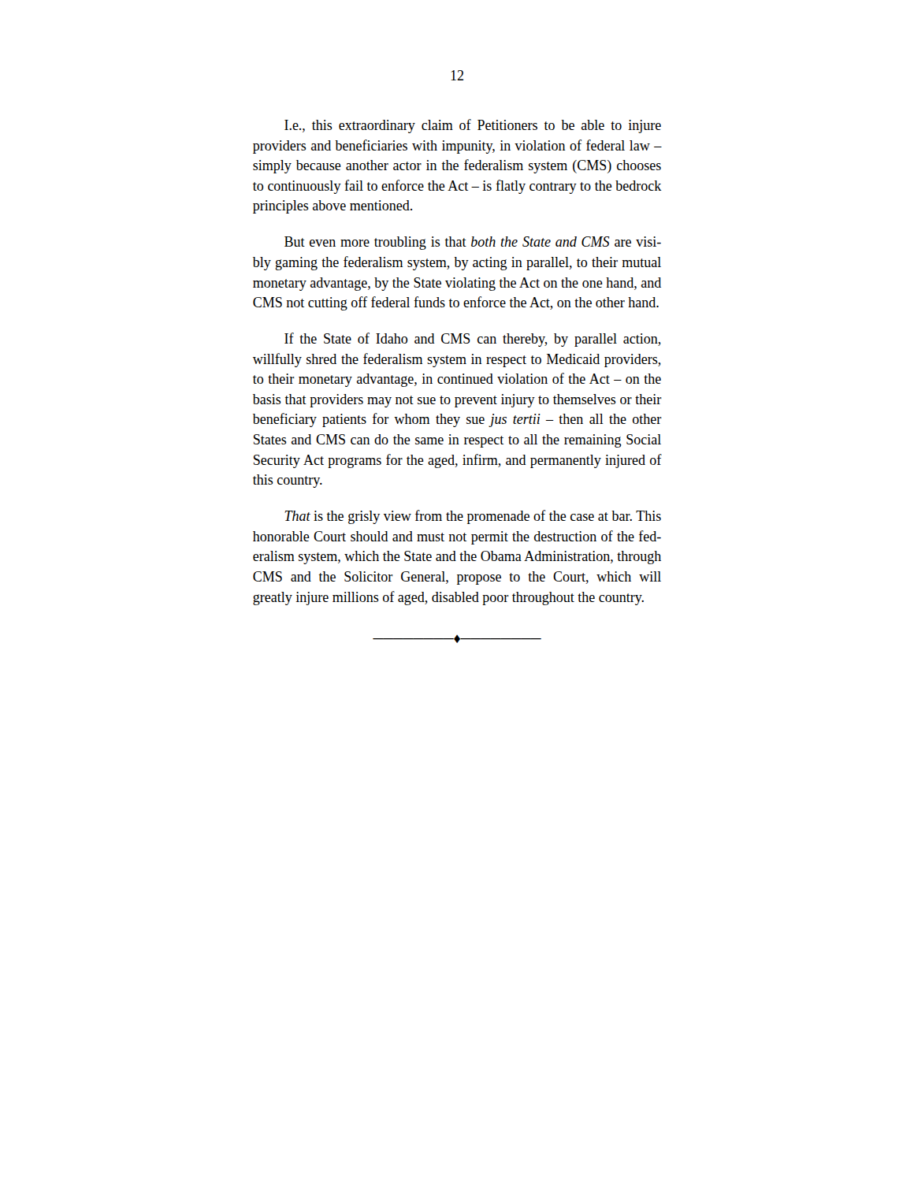12
I.e., this extraordinary claim of Petitioners to be able to injure providers and beneficiaries with impunity, in violation of federal law – simply because another actor in the federalism system (CMS) chooses to continuously fail to enforce the Act – is flatly contrary to the bedrock principles above mentioned.
But even more troubling is that both the State and CMS are visibly gaming the federalism system, by acting in parallel, to their mutual monetary advantage, by the State violating the Act on the one hand, and CMS not cutting off federal funds to enforce the Act, on the other hand.
If the State of Idaho and CMS can thereby, by parallel action, willfully shred the federalism system in respect to Medicaid providers, to their monetary advantage, in continued violation of the Act – on the basis that providers may not sue to prevent injury to themselves or their beneficiary patients for whom they sue jus tertii – then all the other States and CMS can do the same in respect to all the remaining Social Security Act programs for the aged, infirm, and permanently injured of this country.
That is the grisly view from the promenade of the case at bar. This honorable Court should and must not permit the destruction of the federalism system, which the State and the Obama Administration, through CMS and the Solicitor General, propose to the Court, which will greatly injure millions of aged, disabled poor throughout the country.
────────♦────────